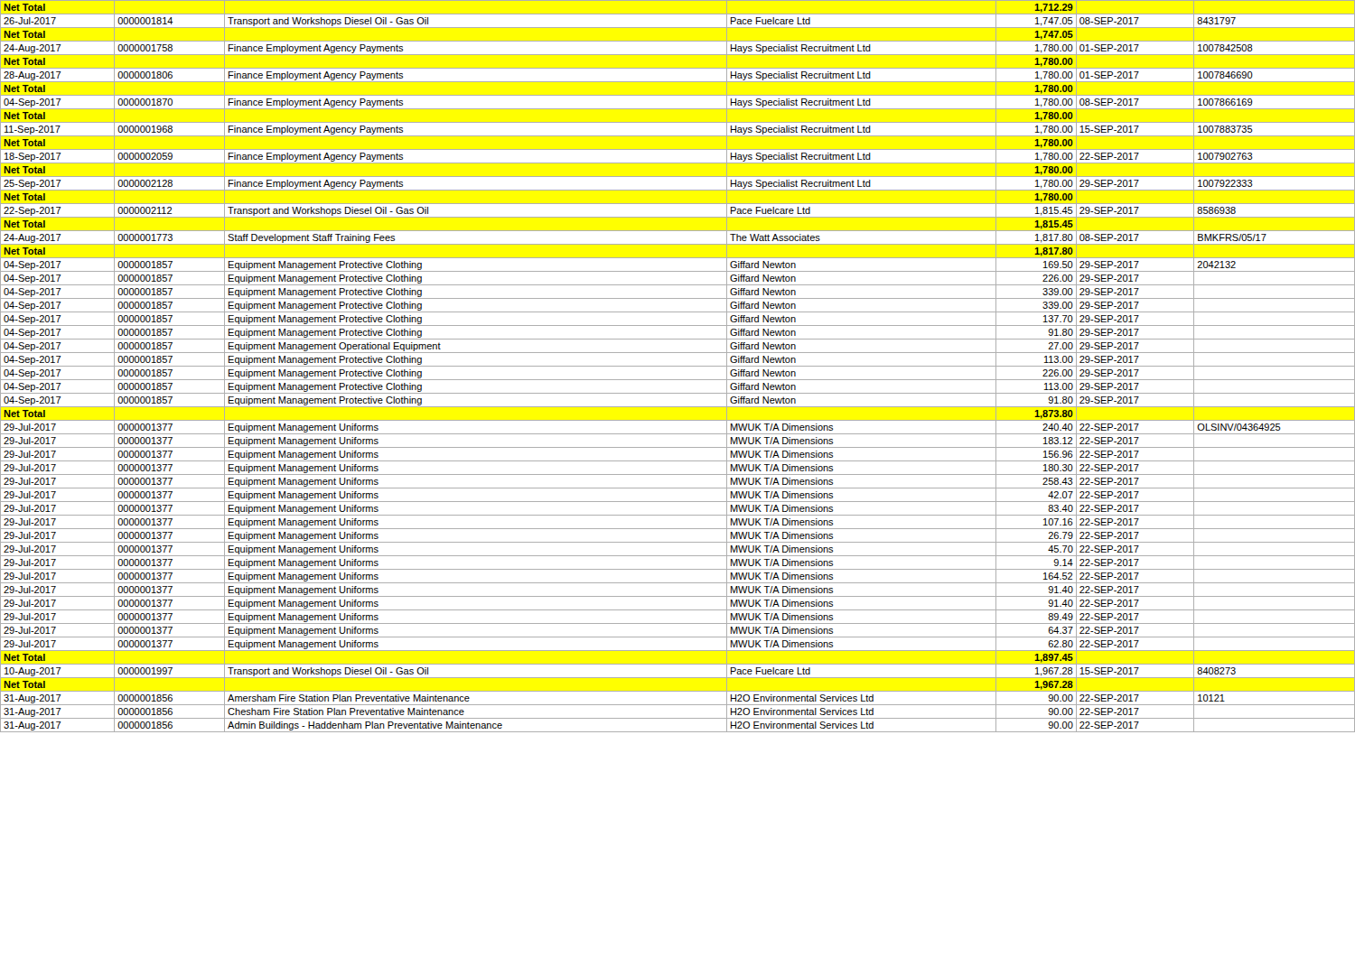| Net Total | | | | 1,712.29 | | |
| 26-Jul-2017 | 0000001814 | Transport and Workshops Diesel Oil - Gas Oil | Pace Fuelcare Ltd | 1,747.05 | 08-SEP-2017 | 8431797 |
| Net Total | | | | 1,747.05 | | |
| 24-Aug-2017 | 0000001758 | Finance Employment Agency Payments | Hays Specialist Recruitment Ltd | 1,780.00 | 01-SEP-2017 | 1007842508 |
| Net Total | | | | 1,780.00 | | |
| 28-Aug-2017 | 0000001806 | Finance Employment Agency Payments | Hays Specialist Recruitment Ltd | 1,780.00 | 01-SEP-2017 | 1007846690 |
| Net Total | | | | 1,780.00 | | |
| 04-Sep-2017 | 0000001870 | Finance Employment Agency Payments | Hays Specialist Recruitment Ltd | 1,780.00 | 08-SEP-2017 | 1007866169 |
| Net Total | | | | 1,780.00 | | |
| 11-Sep-2017 | 0000001968 | Finance Employment Agency Payments | Hays Specialist Recruitment Ltd | 1,780.00 | 15-SEP-2017 | 1007883735 |
| Net Total | | | | 1,780.00 | | |
| 18-Sep-2017 | 0000002059 | Finance Employment Agency Payments | Hays Specialist Recruitment Ltd | 1,780.00 | 22-SEP-2017 | 1007902763 |
| Net Total | | | | 1,780.00 | | |
| 25-Sep-2017 | 0000002128 | Finance Employment Agency Payments | Hays Specialist Recruitment Ltd | 1,780.00 | 29-SEP-2017 | 1007922333 |
| Net Total | | | | 1,780.00 | | |
| 22-Sep-2017 | 0000002112 | Transport and Workshops Diesel Oil - Gas Oil | Pace Fuelcare Ltd | 1,815.45 | 29-SEP-2017 | 8586938 |
| Net Total | | | | 1,815.45 | | |
| 24-Aug-2017 | 0000001773 | Staff Development Staff Training Fees | The Watt Associates | 1,817.80 | 08-SEP-2017 | BMKFRS/05/17 |
| Net Total | | | | 1,817.80 | | |
| 04-Sep-2017 | 0000001857 | Equipment Management Protective Clothing | Giffard Newton | 169.50 | 29-SEP-2017 | 2042132 |
| 04-Sep-2017 | 0000001857 | Equipment Management Protective Clothing | Giffard Newton | 226.00 | 29-SEP-2017 | |
| 04-Sep-2017 | 0000001857 | Equipment Management Protective Clothing | Giffard Newton | 339.00 | 29-SEP-2017 | |
| 04-Sep-2017 | 0000001857 | Equipment Management Protective Clothing | Giffard Newton | 339.00 | 29-SEP-2017 | |
| 04-Sep-2017 | 0000001857 | Equipment Management Protective Clothing | Giffard Newton | 137.70 | 29-SEP-2017 | |
| 04-Sep-2017 | 0000001857 | Equipment Management Protective Clothing | Giffard Newton | 91.80 | 29-SEP-2017 | |
| 04-Sep-2017 | 0000001857 | Equipment Management Operational Equipment | Giffard Newton | 27.00 | 29-SEP-2017 | |
| 04-Sep-2017 | 0000001857 | Equipment Management Protective Clothing | Giffard Newton | 113.00 | 29-SEP-2017 | |
| 04-Sep-2017 | 0000001857 | Equipment Management Protective Clothing | Giffard Newton | 226.00 | 29-SEP-2017 | |
| 04-Sep-2017 | 0000001857 | Equipment Management Protective Clothing | Giffard Newton | 113.00 | 29-SEP-2017 | |
| 04-Sep-2017 | 0000001857 | Equipment Management Protective Clothing | Giffard Newton | 91.80 | 29-SEP-2017 | |
| Net Total | | | | 1,873.80 | | |
| 29-Jul-2017 | 0000001377 | Equipment Management Uniforms | MWUK T/A Dimensions | 240.40 | 22-SEP-2017 | OLSINV/04364925 |
| 29-Jul-2017 | 0000001377 | Equipment Management Uniforms | MWUK T/A Dimensions | 183.12 | 22-SEP-2017 | |
| 29-Jul-2017 | 0000001377 | Equipment Management Uniforms | MWUK T/A Dimensions | 156.96 | 22-SEP-2017 | |
| 29-Jul-2017 | 0000001377 | Equipment Management Uniforms | MWUK T/A Dimensions | 180.30 | 22-SEP-2017 | |
| 29-Jul-2017 | 0000001377 | Equipment Management Uniforms | MWUK T/A Dimensions | 258.43 | 22-SEP-2017 | |
| 29-Jul-2017 | 0000001377 | Equipment Management Uniforms | MWUK T/A Dimensions | 42.07 | 22-SEP-2017 | |
| 29-Jul-2017 | 0000001377 | Equipment Management Uniforms | MWUK T/A Dimensions | 83.40 | 22-SEP-2017 | |
| 29-Jul-2017 | 0000001377 | Equipment Management Uniforms | MWUK T/A Dimensions | 107.16 | 22-SEP-2017 | |
| 29-Jul-2017 | 0000001377 | Equipment Management Uniforms | MWUK T/A Dimensions | 26.79 | 22-SEP-2017 | |
| 29-Jul-2017 | 0000001377 | Equipment Management Uniforms | MWUK T/A Dimensions | 45.70 | 22-SEP-2017 | |
| 29-Jul-2017 | 0000001377 | Equipment Management Uniforms | MWUK T/A Dimensions | 9.14 | 22-SEP-2017 | |
| 29-Jul-2017 | 0000001377 | Equipment Management Uniforms | MWUK T/A Dimensions | 164.52 | 22-SEP-2017 | |
| 29-Jul-2017 | 0000001377 | Equipment Management Uniforms | MWUK T/A Dimensions | 91.40 | 22-SEP-2017 | |
| 29-Jul-2017 | 0000001377 | Equipment Management Uniforms | MWUK T/A Dimensions | 91.40 | 22-SEP-2017 | |
| 29-Jul-2017 | 0000001377 | Equipment Management Uniforms | MWUK T/A Dimensions | 89.49 | 22-SEP-2017 | |
| 29-Jul-2017 | 0000001377 | Equipment Management Uniforms | MWUK T/A Dimensions | 64.37 | 22-SEP-2017 | |
| 29-Jul-2017 | 0000001377 | Equipment Management Uniforms | MWUK T/A Dimensions | 62.80 | 22-SEP-2017 | |
| Net Total | | | | 1,897.45 | | |
| 10-Aug-2017 | 0000001997 | Transport and Workshops Diesel Oil - Gas Oil | Pace Fuelcare Ltd | 1,967.28 | 15-SEP-2017 | 8408273 |
| Net Total | | | | 1,967.28 | | |
| 31-Aug-2017 | 0000001856 | Amersham Fire Station Plan Preventative Maintenance | H2O Environmental Services Ltd | 90.00 | 22-SEP-2017 | 10121 |
| 31-Aug-2017 | 0000001856 | Chesham Fire Station Plan Preventative Maintenance | H2O Environmental Services Ltd | 90.00 | 22-SEP-2017 | |
| 31-Aug-2017 | 0000001856 | Admin Buildings - Haddenham Plan Preventative Maintenance | H2O Environmental Services Ltd | 90.00 | 22-SEP-2017 | |